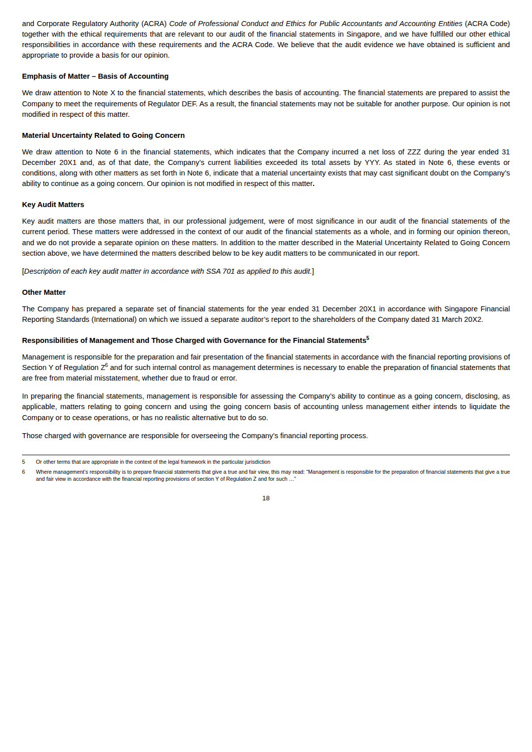and Corporate Regulatory Authority (ACRA) Code of Professional Conduct and Ethics for Public Accountants and Accounting Entities (ACRA Code) together with the ethical requirements that are relevant to our audit of the financial statements in Singapore, and we have fulfilled our other ethical responsibilities in accordance with these requirements and the ACRA Code. We believe that the audit evidence we have obtained is sufficient and appropriate to provide a basis for our opinion.
Emphasis of Matter – Basis of Accounting
We draw attention to Note X to the financial statements, which describes the basis of accounting. The financial statements are prepared to assist the Company to meet the requirements of Regulator DEF. As a result, the financial statements may not be suitable for another purpose. Our opinion is not modified in respect of this matter.
Material Uncertainty Related to Going Concern
We draw attention to Note 6 in the financial statements, which indicates that the Company incurred a net loss of ZZZ during the year ended 31 December 20X1 and, as of that date, the Company’s current liabilities exceeded its total assets by YYY. As stated in Note 6, these events or conditions, along with other matters as set forth in Note 6, indicate that a material uncertainty exists that may cast significant doubt on the Company’s ability to continue as a going concern. Our opinion is not modified in respect of this matter.
Key Audit Matters
Key audit matters are those matters that, in our professional judgement, were of most significance in our audit of the financial statements of the current period. These matters were addressed in the context of our audit of the financial statements as a whole, and in forming our opinion thereon, and we do not provide a separate opinion on these matters. In addition to the matter described in the Material Uncertainty Related to Going Concern section above, we have determined the matters described below to be key audit matters to be communicated in our report.
[Description of each key audit matter in accordance with SSA 701 as applied to this audit.]
Other Matter
The Company has prepared a separate set of financial statements for the year ended 31 December 20X1 in accordance with Singapore Financial Reporting Standards (International) on which we issued a separate auditor’s report to the shareholders of the Company dated 31 March 20X2.
Responsibilities of Management and Those Charged with Governance for the Financial Statements5
Management is responsible for the preparation and fair presentation of the financial statements in accordance with the financial reporting provisions of Section Y of Regulation Z6 and for such internal control as management determines is necessary to enable the preparation of financial statements that are free from material misstatement, whether due to fraud or error.
In preparing the financial statements, management is responsible for assessing the Company’s ability to continue as a going concern, disclosing, as applicable, matters relating to going concern and using the going concern basis of accounting unless management either intends to liquidate the Company or to cease operations, or has no realistic alternative but to do so.
Those charged with governance are responsible for overseeing the Company’s financial reporting process.
| 5 | Or other terms that are appropriate in the context of the legal framework in the particular jurisdiction |
| 6 | Where management’s responsibility is to prepare financial statements that give a true and fair view, this may read: “Management is responsible for the preparation of financial statements that give a true and fair view in accordance with the financial reporting provisions of section Y of Regulation Z and for such …” |
18